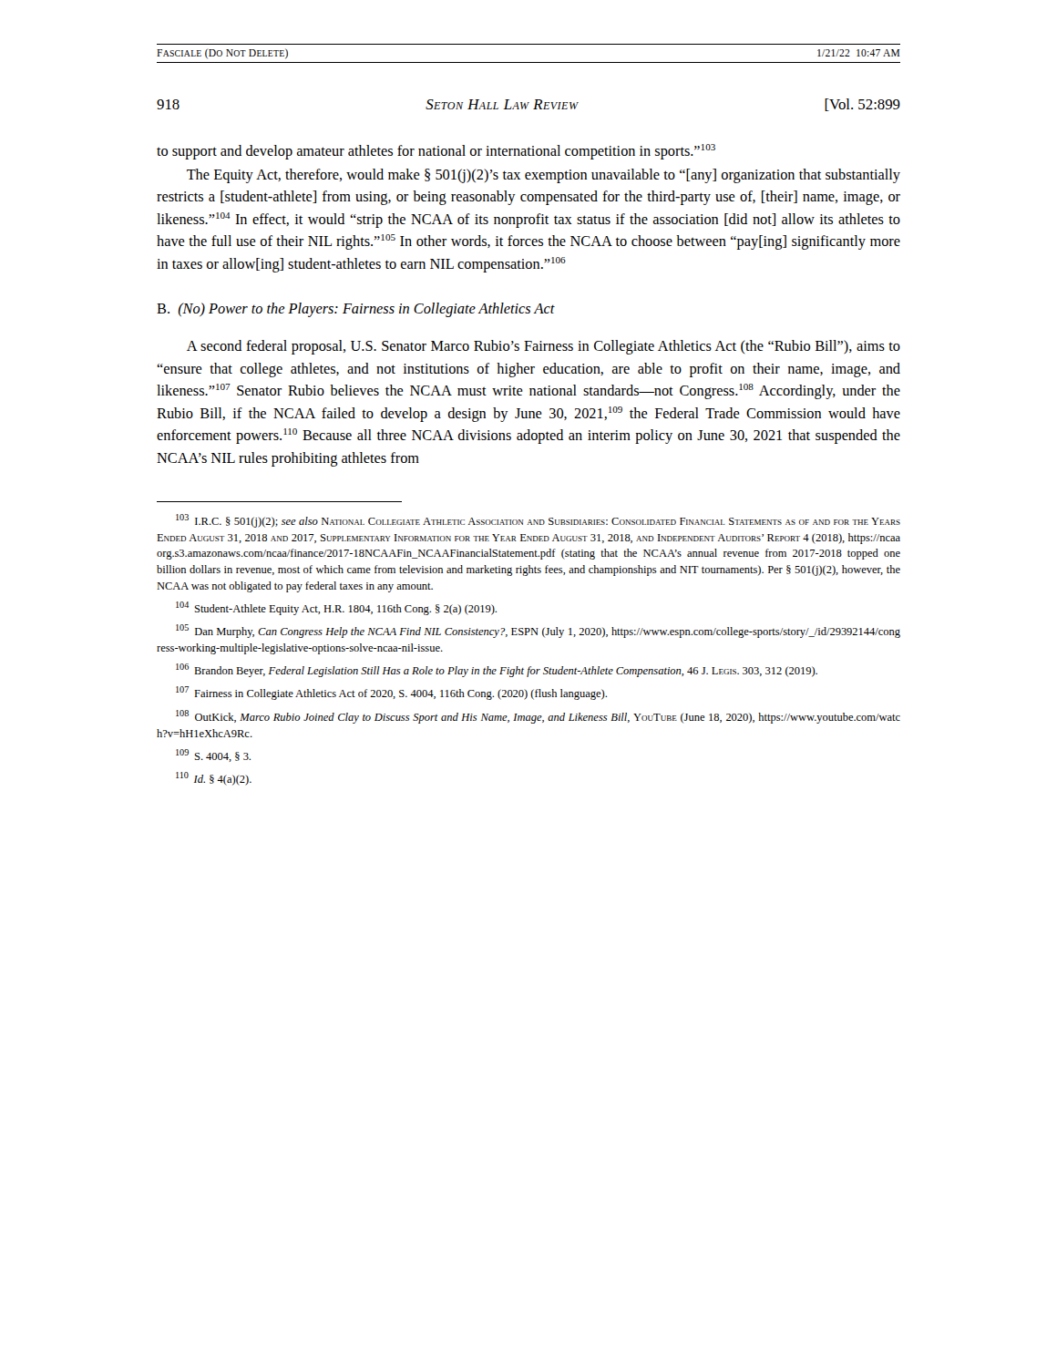FASCIALE (DO NOT DELETE) 1/21/22 10:47 AM
918 Seton Hall Law Review [Vol. 52:899
to support and develop amateur athletes for national or international competition in sports.”103
The Equity Act, therefore, would make § 501(j)(2)’s tax exemption unavailable to “[any] organization that substantially restricts a [student-athlete] from using, or being reasonably compensated for the third-party use of, [their] name, image, or likeness.”104 In effect, it would “strip the NCAA of its nonprofit tax status if the association [did not] allow its athletes to have the full use of their NIL rights.”105 In other words, it forces the NCAA to choose between “pay[ing] significantly more in taxes or allow[ing] student-athletes to earn NIL compensation.”106
B. (No) Power to the Players: Fairness in Collegiate Athletics Act
A second federal proposal, U.S. Senator Marco Rubio’s Fairness in Collegiate Athletics Act (the “Rubio Bill”), aims to “ensure that college athletes, and not institutions of higher education, are able to profit on their name, image, and likeness.”107 Senator Rubio believes the NCAA must write national standards—not Congress.108 Accordingly, under the Rubio Bill, if the NCAA failed to develop a design by June 30, 2021,109 the Federal Trade Commission would have enforcement powers.110 Because all three NCAA divisions adopted an interim policy on June 30, 2021 that suspended the NCAA’s NIL rules prohibiting athletes from
103 I.R.C. § 501(j)(2); see also National Collegiate Athletic Association and Subsidiaries: Consolidated Financial Statements as of and for the Years Ended August 31, 2018 and 2017, Supplementary Information for the Year Ended August 31, 2018, and Independent Auditors’ Report 4 (2018), https://ncaaorg.s3.amazonaws.com/ncaa/finance/2017-18NCAAFin_NCAAFinancialStatement.pdf (stating that the NCAA’s annual revenue from 2017-2018 topped one billion dollars in revenue, most of which came from television and marketing rights fees, and championships and NIT tournaments). Per § 501(j)(2), however, the NCAA was not obligated to pay federal taxes in any amount.
104 Student-Athlete Equity Act, H.R. 1804, 116th Cong. § 2(a) (2019).
105 Dan Murphy, Can Congress Help the NCAA Find NIL Consistency?, ESPN (July 1, 2020), https://www.espn.com/college-sports/story/_/id/29392144/congress-working-multiple-legislative-options-solve-ncaa-nil-issue.
106 Brandon Beyer, Federal Legislation Still Has a Role to Play in the Fight for Student-Athlete Compensation, 46 J. Legis. 303, 312 (2019).
107 Fairness in Collegiate Athletics Act of 2020, S. 4004, 116th Cong. (2020) (flush language).
108 OutKick, Marco Rubio Joined Clay to Discuss Sport and His Name, Image, and Likeness Bill, YouTube (June 18, 2020), https://www.youtube.com/watch?v=hH1eXhcA9Rc.
109 S. 4004, § 3.
110 Id. § 4(a)(2).